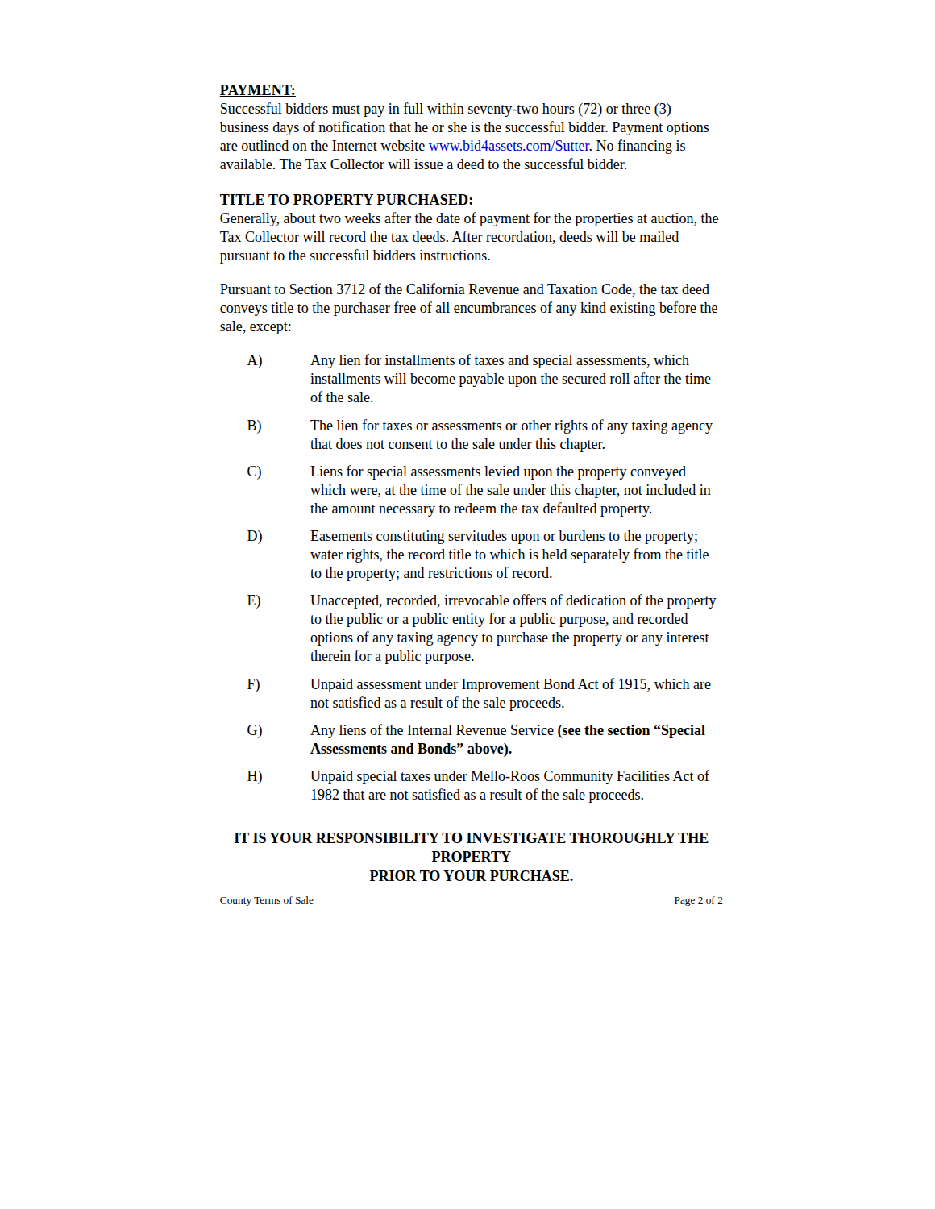PAYMENT:
Successful bidders must pay in full within seventy-two hours (72) or three (3) business days of notification that he or she is the successful bidder. Payment options are outlined on the Internet website www.bid4assets.com/Sutter. No financing is available. The Tax Collector will issue a deed to the successful bidder.
TITLE TO PROPERTY PURCHASED:
Generally, about two weeks after the date of payment for the properties at auction, the Tax Collector will record the tax deeds. After recordation, deeds will be mailed pursuant to the successful bidders instructions.
Pursuant to Section 3712 of the California Revenue and Taxation Code, the tax deed conveys title to the purchaser free of all encumbrances of any kind existing before the sale, except:
| A) | Any lien for installments of taxes and special assessments, which installments will become payable upon the secured roll after the time of the sale. |
| B) | The lien for taxes or assessments or other rights of any taxing agency that does not consent to the sale under this chapter. |
| C) | Liens for special assessments levied upon the property conveyed which were, at the time of the sale under this chapter, not included in the amount necessary to redeem the tax defaulted property. |
| D) | Easements constituting servitudes upon or burdens to the property; water rights, the record title to which is held separately from the title to the property; and restrictions of record. |
| E) | Unaccepted, recorded, irrevocable offers of dedication of the property to the public or a public entity for a public purpose, and recorded options of any taxing agency to purchase the property or any interest therein for a public purpose. |
| F) | Unpaid assessment under Improvement Bond Act of 1915, which are not satisfied as a result of the sale proceeds. |
| G) | Any liens of the Internal Revenue Service (see the section “Special Assessments and Bonds” above). |
| H) | Unpaid special taxes under Mello-Roos Community Facilities Act of 1982 that are not satisfied as a result of the sale proceeds. |
IT IS YOUR RESPONSIBILITY TO INVESTIGATE THOROUGHLY THE PROPERTY
PRIOR TO YOUR PURCHASE.
County Terms of Sale Page 2 of 2